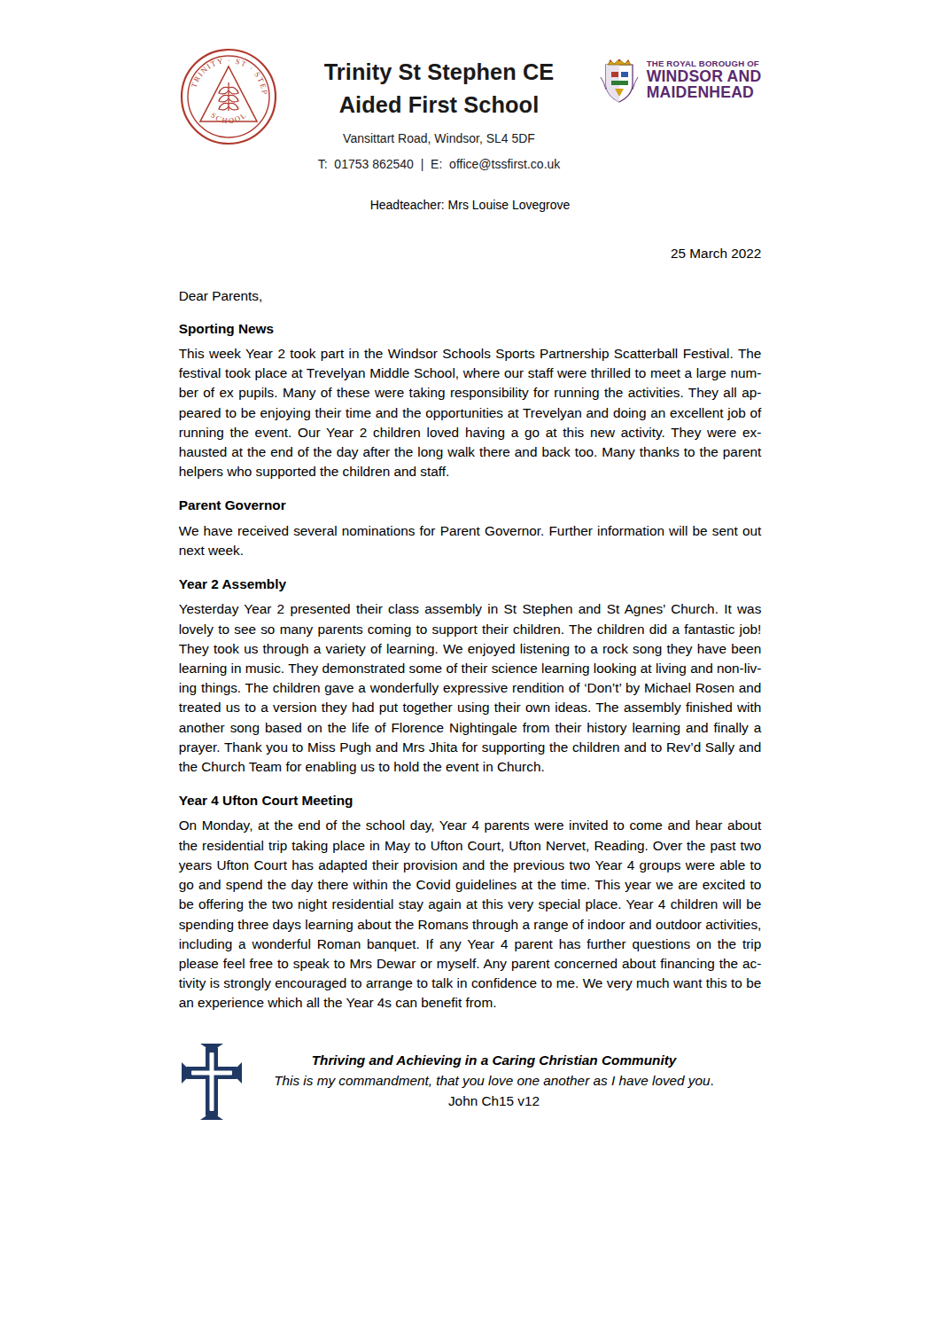TRINITY · ST · STEPHEN SCHOOL
Trinity St Stephen CE Aided First School
Vansittart Road, Windsor, SL4 5DF
T: 01753 862540 | E: office@tssfirst.co.uk
THE ROYAL BOROUGH OF
WINDSOR AND
MAIDENHEAD
Headteacher: Mrs Louise Lovegrove
25 March 2022
Dear Parents,
Sporting News
This week Year 2 took part in the Windsor Schools Sports Partnership Scatterball Festival. The festival took place at Trevelyan Middle School, where our staff were thrilled to meet a large number of ex pupils. Many of these were taking responsibility for running the activities. They all appeared to be enjoying their time and the opportunities at Trevelyan and doing an excellent job of running the event. Our Year 2 children loved having a go at this new activity. They were exhausted at the end of the day after the long walk there and back too. Many thanks to the parent helpers who supported the children and staff.
Parent Governor
We have received several nominations for Parent Governor. Further information will be sent out next week.
Year 2 Assembly
Yesterday Year 2 presented their class assembly in St Stephen and St Agnes’ Church. It was lovely to see so many parents coming to support their children. The children did a fantastic job! They took us through a variety of learning. We enjoyed listening to a rock song they have been learning in music. They demonstrated some of their science learning looking at living and non-living things. The children gave a wonderfully expressive rendition of ‘Don’t’ by Michael Rosen and treated us to a version they had put together using their own ideas. The assembly finished with another song based on the life of Florence Nightingale from their history learning and finally a prayer. Thank you to Miss Pugh and Mrs Jhita for supporting the children and to Rev’d Sally and the Church Team for enabling us to hold the event in Church.
Year 4 Ufton Court Meeting
On Monday, at the end of the school day, Year 4 parents were invited to come and hear about the residential trip taking place in May to Ufton Court, Ufton Nervet, Reading. Over the past two years Ufton Court has adapted their provision and the previous two Year 4 groups were able to go and spend the day there within the Covid guidelines at the time. This year we are excited to be offering the two night residential stay again at this very special place. Year 4 children will be spending three days learning about the Romans through a range of indoor and outdoor activities, including a wonderful Roman banquet. If any Year 4 parent has further questions on the trip please feel free to speak to Mrs Dewar or myself. Any parent concerned about financing the activity is strongly encouraged to arrange to talk in confidence to me. We very much want this to be an experience which all the Year 4s can benefit from.
Thriving and Achieving in a Caring Christian Community
This is my commandment, that you love one another as I have loved you. John Ch15 v12